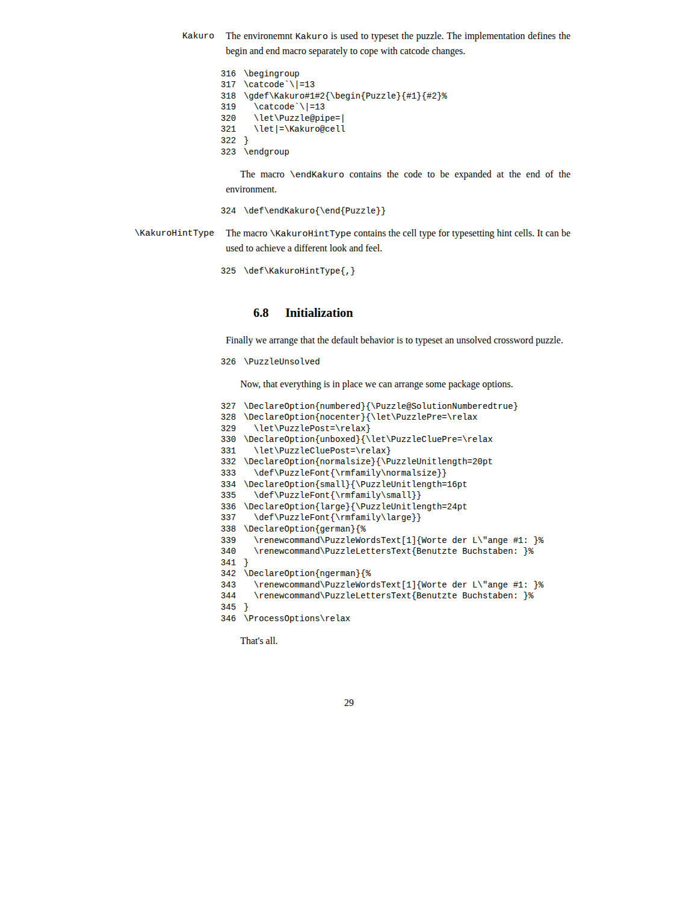Kakuro
The environemnt Kakuro is used to typeset the puzzle. The implementation defines the begin and end macro separately to cope with catcode changes.
316\begingroup
317\catcode`\|=13
318\gdef\Kakuro#1#2{\begin{Puzzle}{#1}{#2}%
319  \catcode`\|=13
320  \let\Puzzle@pipe=|
321  \let|=\Kakuro@cell
322}
323\endgroup
The macro \endKakuro contains the code to be expanded at the end of the environment.
324\def\endKakuro{\end{Puzzle}}
\KakuroHintType
The macro \KakuroHintType contains the cell type for typesetting hint cells. It can be used to achieve a different look and feel.
325\def\KakuroHintType{,}
6.8 Initialization
Finally we arrange that the default behavior is to typeset an unsolved crossword puzzle.
326\PuzzleUnsolved
Now, that everything is in place we can arrange some package options.
327\DeclareOption{numbered}{\Puzzle@SolutionNumberedtrue}
328\DeclareOption{nocenter}{\let\PuzzlePre=\relax
329  \let\PuzzlePost=\relax}
330\DeclareOption{unboxed}{\let\PuzzleCluePre=\relax
331  \let\PuzzleCluePost=\relax}
332\DeclareOption{normalsize}{\PuzzleUnitlength=20pt
333  \def\PuzzleFont{\rmfamily\normalsize}}
334\DeclareOption{small}{\PuzzleUnitlength=16pt
335  \def\PuzzleFont{\rmfamily\small}}
336\DeclareOption{large}{\PuzzleUnitlength=24pt
337  \def\PuzzleFont{\rmfamily\large}}
338\DeclareOption{german}{%
339  \renewcommand\PuzzleWordsText[1]{Worte der L\"ange #1: }%
340  \renewcommand\PuzzleLettersText{Benutzte Buchstaben: }%
341}
342\DeclareOption{ngerman}{%
343  \renewcommand\PuzzleWordsText[1]{Worte der L\"ange #1: }%
344  \renewcommand\PuzzleLettersText{Benutzte Buchstaben: }%
345}
346\ProcessOptions\relax
That's all.
29